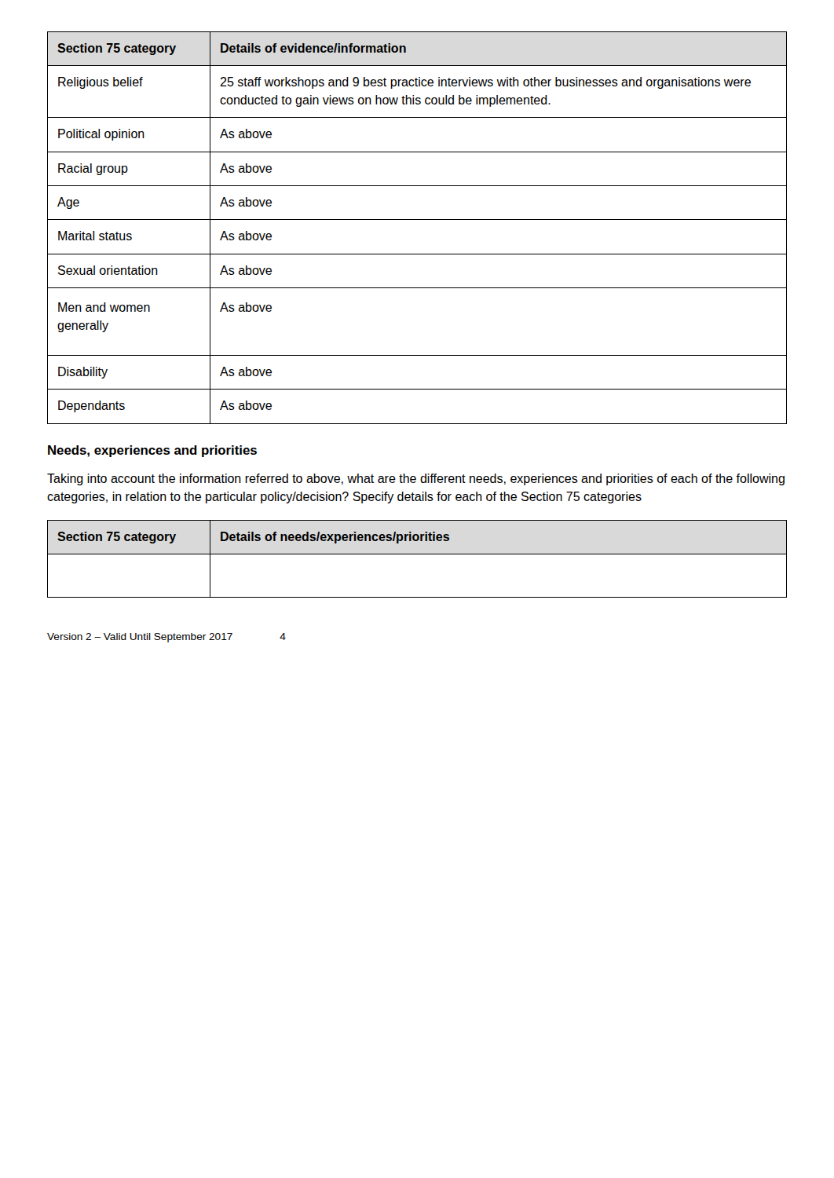| Section 75 category | Details of evidence/information |
| --- | --- |
| Religious belief | 25 staff workshops and 9 best practice interviews with other businesses and organisations were conducted to gain views on how this could be implemented. |
| Political opinion | As above |
| Racial group | As above |
| Age | As above |
| Marital status | As above |
| Sexual orientation | As above |
| Men and women generally | As above |
| Disability | As above |
| Dependants | As above |
Needs, experiences and priorities
Taking into account the information referred to above, what are the different needs, experiences and priorities of each of the following categories, in relation to the particular policy/decision? Specify details for each of the Section 75 categories
| Section 75 category | Details of needs/experiences/priorities |
| --- | --- |
Version 2 – Valid Until September 2017 4